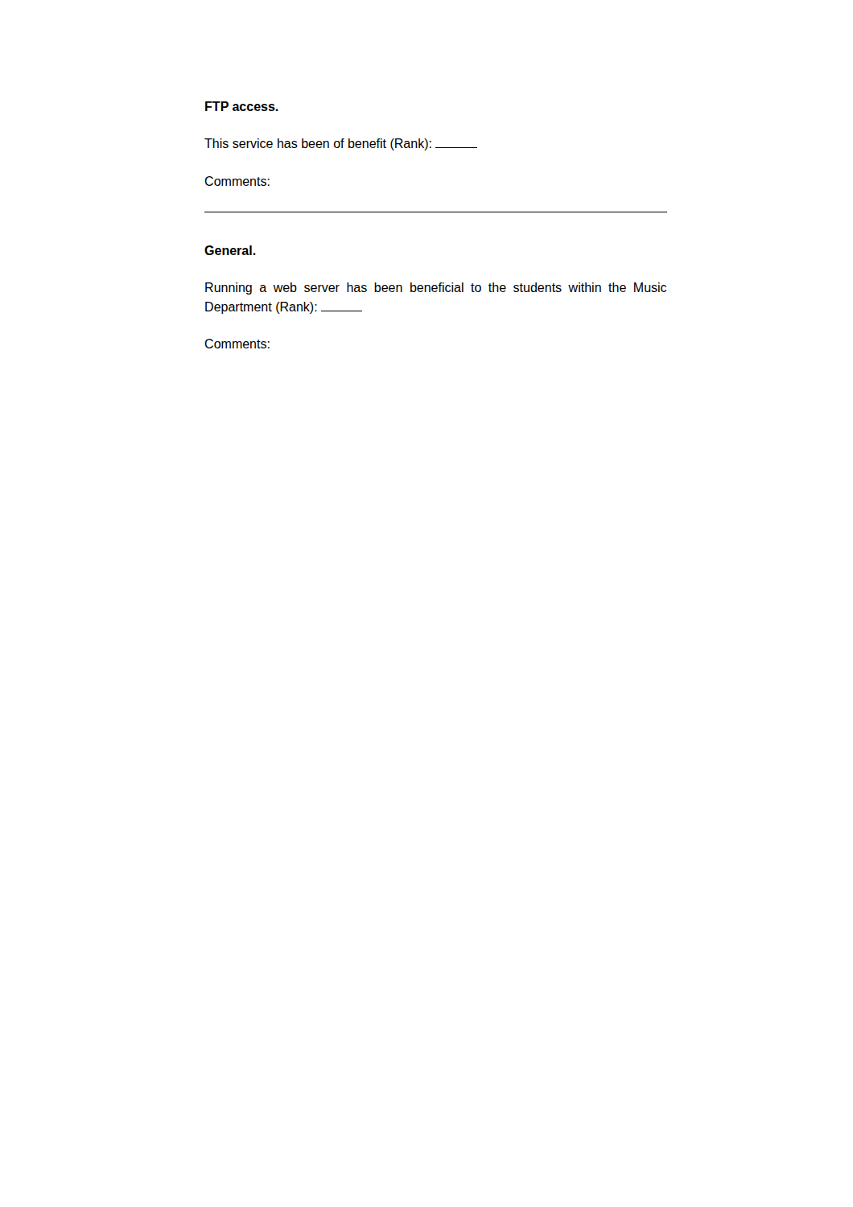FTP access.
This service has been of benefit (Rank):
Comments:
General.
Running a web server has been beneficial to the students within the Music Department (Rank):
Comments: